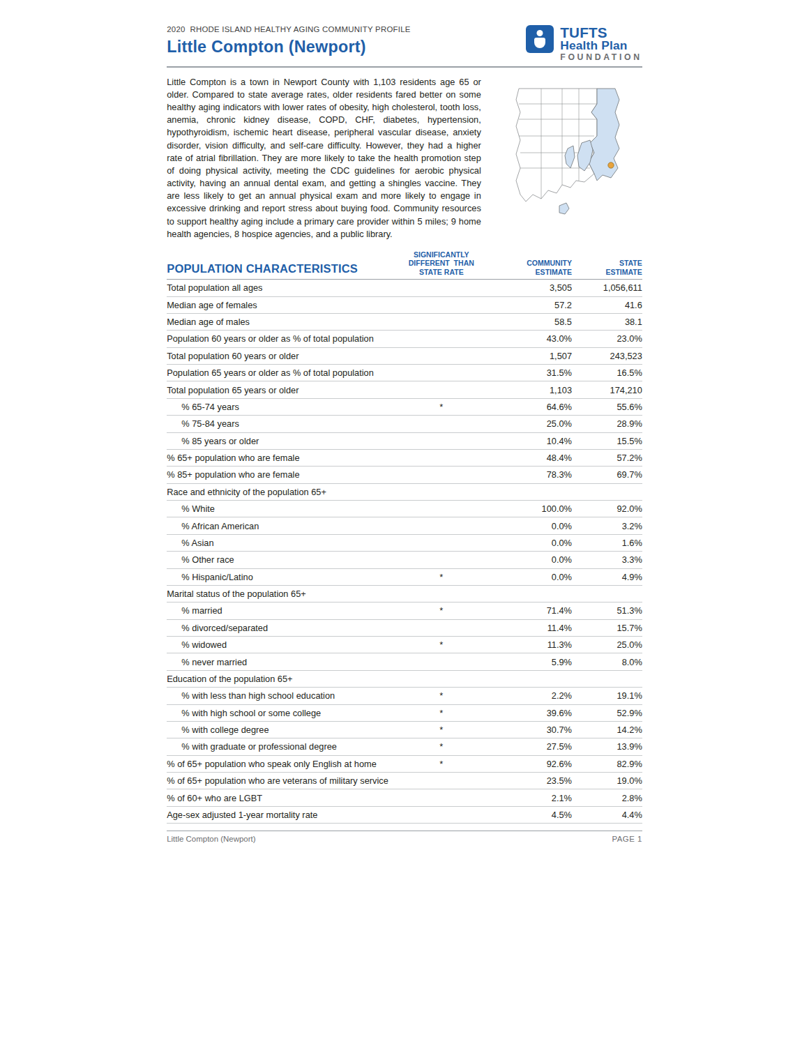2020 Rhode Island Healthy Aging Community Profile
Little Compton (Newport)
TUFTS
Health Plan
FOUNDATION
Little Compton is a town in Newport County with 1,103 residents age 65 or older. Compared to state average rates, older residents fared better on some healthy aging indicators with lower rates of obesity, high cholesterol, tooth loss, anemia, chronic kidney disease, COPD, CHF, diabetes, hypertension, hypothyroidism, ischemic heart disease, peripheral vascular disease, anxiety disorder, vision difficulty, and self-care difficulty. However, they had a higher rate of atrial fibrillation. They are more likely to take the health promotion step of doing physical activity, meeting the CDC guidelines for aerobic physical activity, having an annual dental exam, and getting a shingles vaccine. They are less likely to get an annual physical exam and more likely to engage in excessive drinking and report stress about buying food. Community resources to support healthy aging include a primary care provider within 5 miles; 9 home health agencies, 8 hospice agencies, and a public library.
POPULATION CHARACTERISTICS
Significantly
different than
STATE RATE
COMMUNITY
ESTIMATE
STATE
ESTIMATE
| Total population all ages | | 3,505 | 1,056,611 |
| Median age of females | | 57.2 | 41.6 |
| Median age of males | | 58.5 | 38.1 |
| Population 60 years or older as % of total population | | 43.0% | 23.0% |
| Total population 60 years or older | | 1,507 | 243,523 |
| Population 65 years or older as % of total population | | 31.5% | 16.5% |
| Total population 65 years or older | | 1,103 | 174,210 |
| % 65-74 years | * | 64.6% | 55.6% |
| % 75-84 years | | 25.0% | 28.9% |
| % 85 years or older | | 10.4% | 15.5% |
| % 65+ population who are female | | 48.4% | 57.2% |
| % 85+ population who are female | | 78.3% | 69.7% |
| Race and ethnicity of the population 65+ | | | |
| % White | | 100.0% | 92.0% |
| % African American | | 0.0% | 3.2% |
| % Asian | | 0.0% | 1.6% |
| % Other race | | 0.0% | 3.3% |
| % Hispanic/Latino | * | 0.0% | 4.9% |
| Marital status of the population 65+ | | | |
| % married | * | 71.4% | 51.3% |
| % divorced/separated | | 11.4% | 15.7% |
| % widowed | * | 11.3% | 25.0% |
| % never married | | 5.9% | 8.0% |
| Education of the population 65+ | | | |
| % with less than high school education | * | 2.2% | 19.1% |
| % with high school or some college | * | 39.6% | 52.9% |
| % with college degree | * | 30.7% | 14.2% |
| % with graduate or professional degree | * | 27.5% | 13.9% |
| % of 65+ population who speak only English at home | * | 92.6% | 82.9% |
| % of 65+ population who are veterans of military service | | 23.5% | 19.0% |
| % of 60+ who are LGBT | | 2.1% | 2.8% |
| Age-sex adjusted 1-year mortality rate | | 4.5% | 4.4% |
Little Compton (Newport)
PAGE 1